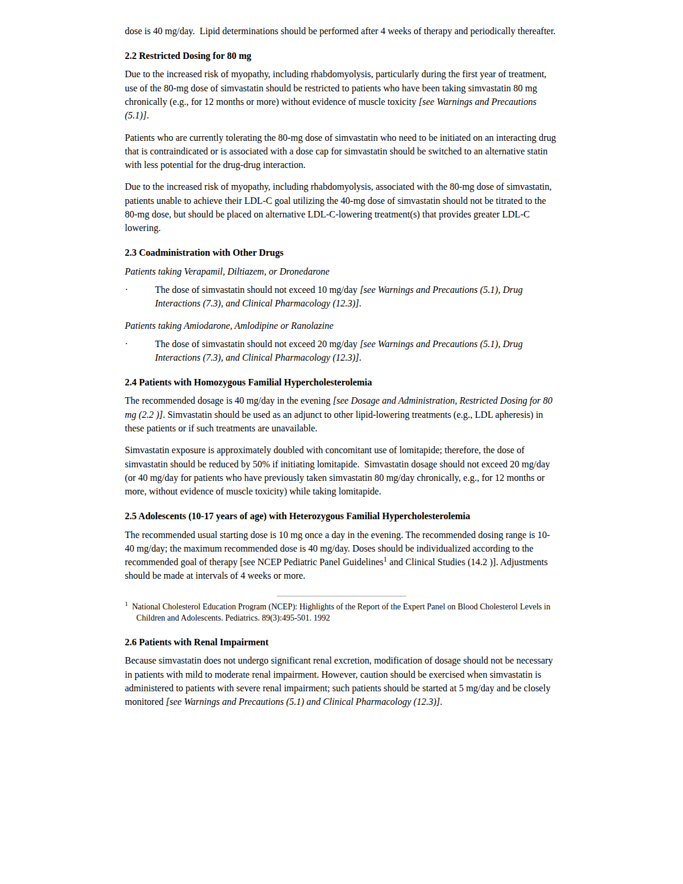dose is 40 mg/day. Lipid determinations should be performed after 4 weeks of therapy and periodically thereafter.
2.2 Restricted Dosing for 80 mg
Due to the increased risk of myopathy, including rhabdomyolysis, particularly during the first year of treatment, use of the 80-mg dose of simvastatin should be restricted to patients who have been taking simvastatin 80 mg chronically (e.g., for 12 months or more) without evidence of muscle toxicity [see Warnings and Precautions (5.1)].
Patients who are currently tolerating the 80-mg dose of simvastatin who need to be initiated on an interacting drug that is contraindicated or is associated with a dose cap for simvastatin should be switched to an alternative statin with less potential for the drug-drug interaction.
Due to the increased risk of myopathy, including rhabdomyolysis, associated with the 80-mg dose of simvastatin, patients unable to achieve their LDL-C goal utilizing the 40-mg dose of simvastatin should not be titrated to the 80-mg dose, but should be placed on alternative LDL-C-lowering treatment(s) that provides greater LDL-C lowering.
2.3 Coadministration with Other Drugs
Patients taking Verapamil, Diltiazem, or Dronedarone
·The dose of simvastatin should not exceed 10 mg/day [see Warnings and Precautions (5.1), Drug Interactions (7.3), and Clinical Pharmacology (12.3)].
Patients taking Amiodarone, Amlodipine or Ranolazine
·The dose of simvastatin should not exceed 20 mg/day [see Warnings and Precautions (5.1), Drug Interactions (7.3), and Clinical Pharmacology (12.3)].
2.4 Patients with Homozygous Familial Hypercholesterolemia
The recommended dosage is 40 mg/day in the evening [see Dosage and Administration, Restricted Dosing for 80 mg (2.2 )]. Simvastatin should be used as an adjunct to other lipid-lowering treatments (e.g., LDL apheresis) in these patients or if such treatments are unavailable.
Simvastatin exposure is approximately doubled with concomitant use of lomitapide; therefore, the dose of simvastatin should be reduced by 50% if initiating lomitapide. Simvastatin dosage should not exceed 20 mg/day (or 40 mg/day for patients who have previously taken simvastatin 80 mg/day chronically, e.g., for 12 months or more, without evidence of muscle toxicity) while taking lomitapide.
2.5 Adolescents (10-17 years of age) with Heterozygous Familial Hypercholesterolemia
The recommended usual starting dose is 10 mg once a day in the evening. The recommended dosing range is 10-40 mg/day; the maximum recommended dose is 40 mg/day. Doses should be individualized according to the recommended goal of therapy [see NCEP Pediatric Panel Guidelines1 and Clinical Studies (14.2 )]. Adjustments should be made at intervals of 4 weeks or more.
1 National Cholesterol Education Program (NCEP): Highlights of the Report of the Expert Panel on Blood Cholesterol Levels in Children and Adolescents. Pediatrics. 89(3):495-501. 1992
2.6 Patients with Renal Impairment
Because simvastatin does not undergo significant renal excretion, modification of dosage should not be necessary in patients with mild to moderate renal impairment. However, caution should be exercised when simvastatin is administered to patients with severe renal impairment; such patients should be started at 5 mg/day and be closely monitored [see Warnings and Precautions (5.1) and Clinical Pharmacology (12.3)].